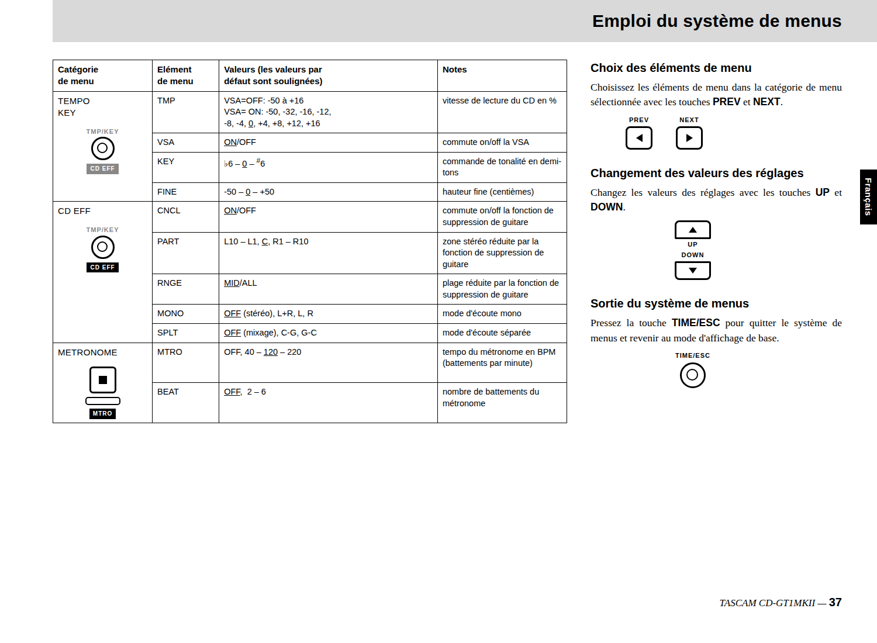Emploi du système de menus
| Catégorie de menu | Elément de menu | Valeurs (les valeurs par défaut sont soulignées) | Notes |
| --- | --- | --- | --- |
| TEMPO KEY TMP/KEY CD EFF | TMP | VSA=OFF: -50 à +16 VSA= ON: -50, -32, -16, -12, -8, -4, 0 , +4, +8, +12, +16 | vitesse de lecture du CD en % |
| VSA | ON /OFF | commute on/off la VSA |
| KEY | ♭6 – 0 – # 6 | commande de tonalité en demi-tons |
| FINE | -50 – 0 – +50 | hauteur fine (centièmes) |
| CD EFF TMP/KEY CD EFF | CNCL | ON /OFF | commute on/off la fonction de suppression de guitare |
| PART | L10 – L1, C , R1 – R10 | zone stéréo réduite par la fonction de suppression de guitare |
| RNGE | MID /ALL | plage réduite par la fonction de suppression de guitare |
| MONO | OFF (stéréo), L+R, L, R | mode d'écoute mono |
| SPLT | OFF (mixage), C-G, G-C | mode d'écoute séparée |
| METRONOME MTRO | MTRO | OFF, 40 – 120 – 220 | tempo du métronome en BPM (battements par minute) |
| BEAT | OFF , 2 – 6 | nombre de battements du métronome |
Choix des éléments de menu
Choisissez les éléments de menu dans la catégorie de menu sélectionnée avec les touches PREV et NEXT.
PREV
NEXT
Changement des valeurs des réglages
Changez les valeurs des réglages avec les touches UP et DOWN.
UP
DOWN
Sortie du système de menus
Pressez la touche TIME/ESC pour quitter le système de menus et revenir au mode d'affichage de base.
TIME/ESC
Français
TASCAM CD-GT1MKII — 37